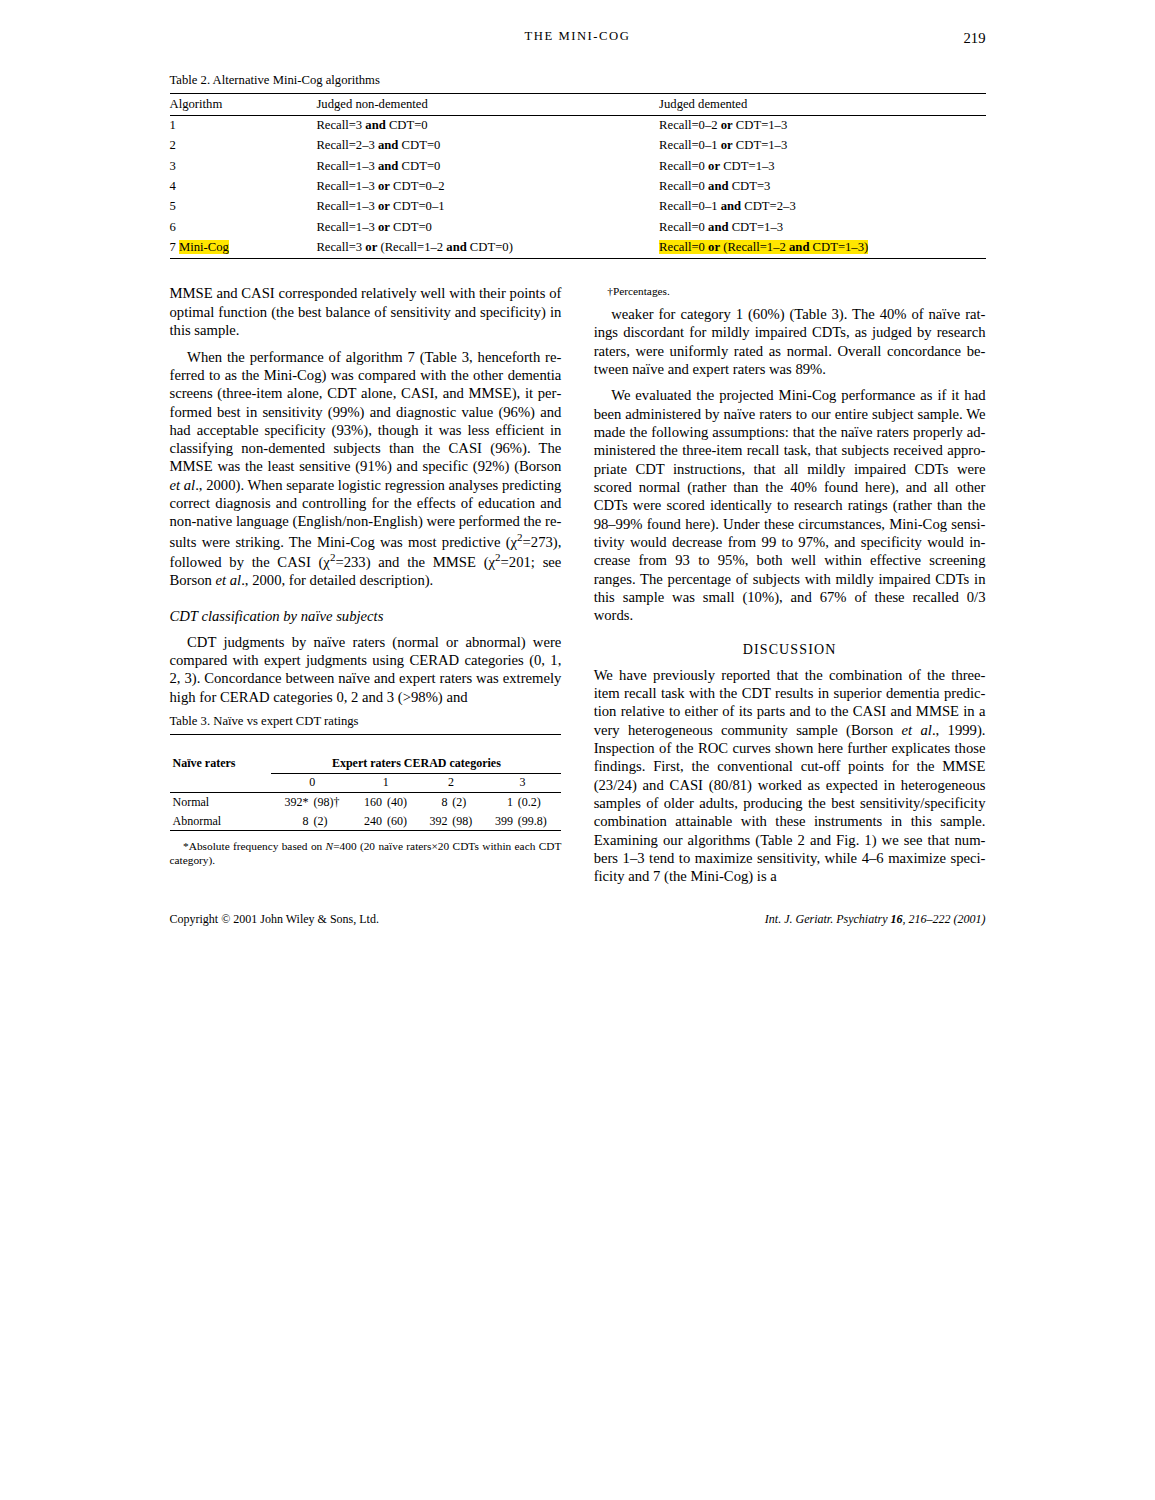THE MINI-COG 219
Table 2. Alternative Mini-Cog algorithms
| Algorithm | Judged non-demented | Judged demented |
| --- | --- | --- |
| 1 | Recall=3 and CDT=0 | Recall=0–2 or CDT=1–3 |
| 2 | Recall=2–3 and CDT=0 | Recall=0–1 or CDT=1–3 |
| 3 | Recall=1–3 and CDT=0 | Recall=0 or CDT=1–3 |
| 4 | Recall=1–3 or CDT=0–2 | Recall=0 and CDT=3 |
| 5 | Recall=1–3 or CDT=0–1 | Recall=0–1 and CDT=2–3 |
| 6 | Recall=1–3 or CDT=0 | Recall=0 and CDT=1–3 |
| 7 Mini-Cog | Recall=3 or (Recall=1–2 and CDT=0) | Recall=0 or (Recall=1–2 and CDT=1–3) |
MMSE and CASI corresponded relatively well with their points of optimal function (the best balance of sensitivity and specificity) in this sample.
When the performance of algorithm 7 (Table 3, henceforth referred to as the Mini-Cog) was compared with the other dementia screens (three-item alone, CDT alone, CASI, and MMSE), it performed best in sensitivity (99%) and diagnostic value (96%) and had acceptable specificity (93%), though it was less efficient in classifying non-demented subjects than the CASI (96%). The MMSE was the least sensitive (91%) and specific (92%) (Borson et al., 2000). When separate logistic regression analyses predicting correct diagnosis and controlling for the effects of education and non-native language (English/non-English) were performed the results were striking. The Mini-Cog was most predictive (χ2=273), followed by the CASI (χ2=233) and the MMSE (χ2=201; see Borson et al., 2000, for detailed description).
CDT classification by naïve subjects
CDT judgments by naïve raters (normal or abnormal) were compared with expert judgments using CERAD categories (0, 1, 2, 3). Concordance between naïve and expert raters was extremely high for CERAD categories 0, 2 and 3 (>98%) and
Table 3. Naïve vs expert CDT ratings
| Naïve raters | Expert raters CERAD categories |
| --- | --- |
| | 0 | 1 | 2 | 3 |
| Normal | 392* | (98)† | 160 | (40) | 8 | (2) | 1 | (0.2) |
| Abnormal | 8 | (2) | 240 | (60) | 392 | (98) | 399 | (99.8) |
*Absolute frequency based on N=400 (20 naïve raters×20 CDTs within each CDT category).
†Percentages.
weaker for category 1 (60%) (Table 3). The 40% of naïve ratings discordant for mildly impaired CDTs, as judged by research raters, were uniformly rated as normal. Overall concordance between naïve and expert raters was 89%.
We evaluated the projected Mini-Cog performance as if it had been administered by naïve raters to our entire subject sample. We made the following assumptions: that the naïve raters properly administered the three-item recall task, that subjects received appropriate CDT instructions, that all mildly impaired CDTs were scored normal (rather than the 40% found here), and all other CDTs were scored identically to research ratings (rather than the 98–99% found here). Under these circumstances, Mini-Cog sensitivity would decrease from 99 to 97%, and specificity would increase from 93 to 95%, both well within effective screening ranges. The percentage of subjects with mildly impaired CDTs in this sample was small (10%), and 67% of these recalled 0/3 words.
DISCUSSION
We have previously reported that the combination of the three-item recall task with the CDT results in superior dementia prediction relative to either of its parts and to the CASI and MMSE in a very heterogeneous community sample (Borson et al., 1999). Inspection of the ROC curves shown here further explicates those findings. First, the conventional cut-off points for the MMSE (23/24) and CASI (80/81) worked as expected in heterogeneous samples of older adults, producing the best sensitivity/specificity combination attainable with these instruments in this sample. Examining our algorithms (Table 2 and Fig. 1) we see that numbers 1–3 tend to maximize sensitivity, while 4–6 maximize specificity and 7 (the Mini-Cog) is a
Copyright © 2001 John Wiley & Sons, Ltd. Int. J. Geriatr. Psychiatry 16, 216–222 (2001)